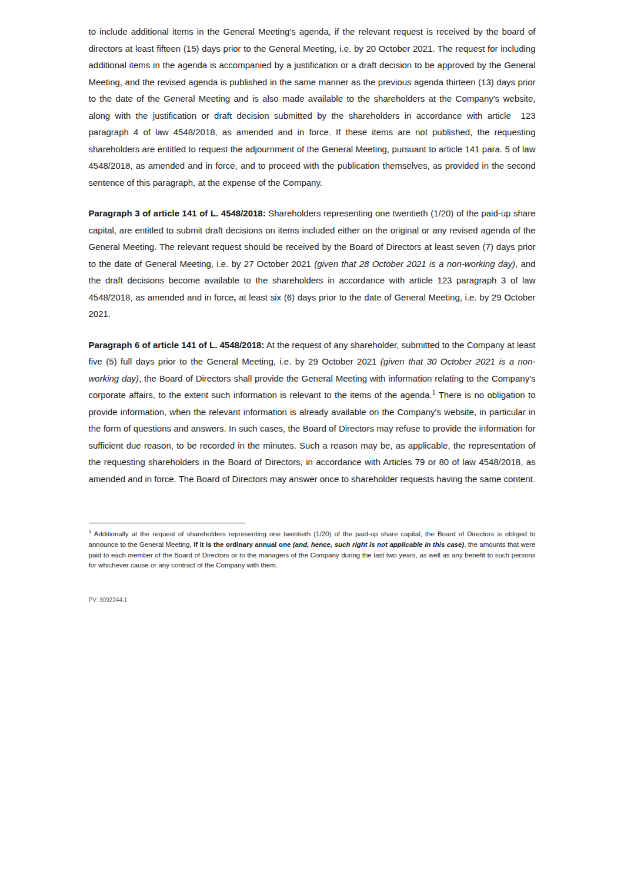to include additional items in the General Meeting's agenda, if the relevant request is received by the board of directors at least fifteen (15) days prior to the General Meeting, i.e. by 20 October 2021. The request for including additional items in the agenda is accompanied by a justification or a draft decision to be approved by the General Meeting, and the revised agenda is published in the same manner as the previous agenda thirteen (13) days prior to the date of the General Meeting and is also made available to the shareholders at the Company's website, along with the justification or draft decision submitted by the shareholders in accordance with article 123 paragraph 4 of law 4548/2018, as amended and in force. If these items are not published, the requesting shareholders are entitled to request the adjournment of the General Meeting, pursuant to article 141 para. 5 of law 4548/2018, as amended and in force, and to proceed with the publication themselves, as provided in the second sentence of this paragraph, at the expense of the Company.
Paragraph 3 of article 141 of L. 4548/2018: Shareholders representing one twentieth (1/20) of the paid-up share capital, are entitled to submit draft decisions on items included either on the original or any revised agenda of the General Meeting. The relevant request should be received by the Board of Directors at least seven (7) days prior to the date of General Meeting, i.e. by 27 October 2021 (given that 28 October 2021 is a non-working day), and the draft decisions become available to the shareholders in accordance with article 123 paragraph 3 of law 4548/2018, as amended and in force, at least six (6) days prior to the date of General Meeting, i.e. by 29 October 2021.
Paragraph 6 of article 141 of L. 4548/2018: At the request of any shareholder, submitted to the Company at least five (5) full days prior to the General Meeting, i.e. by 29 October 2021 (given that 30 October 2021 is a non-working day), the Board of Directors shall provide the General Meeting with information relating to the Company's corporate affairs, to the extent such information is relevant to the items of the agenda.1 There is no obligation to provide information, when the relevant information is already available on the Company's website, in particular in the form of questions and answers. In such cases, the Board of Directors may refuse to provide the information for sufficient due reason, to be recorded in the minutes. Such a reason may be, as applicable, the representation of the requesting shareholders in the Board of Directors, in accordance with Articles 79 or 80 of law 4548/2018, as amended and in force. The Board of Directors may answer once to shareholder requests having the same content.
1 Additionally at the request of shareholders representing one twentieth (1/20) of the paid-up share capital, the Board of Directors is obliged to announce to the General Meeting, if it is the ordinary annual one (and, hence, such right is not applicable in this case), the amounts that were paid to each member of the Board of Directors or to the managers of the Company during the last two years, as well as any benefit to such persons for whichever cause or any contract of the Company with them.
PV: 3092244.1